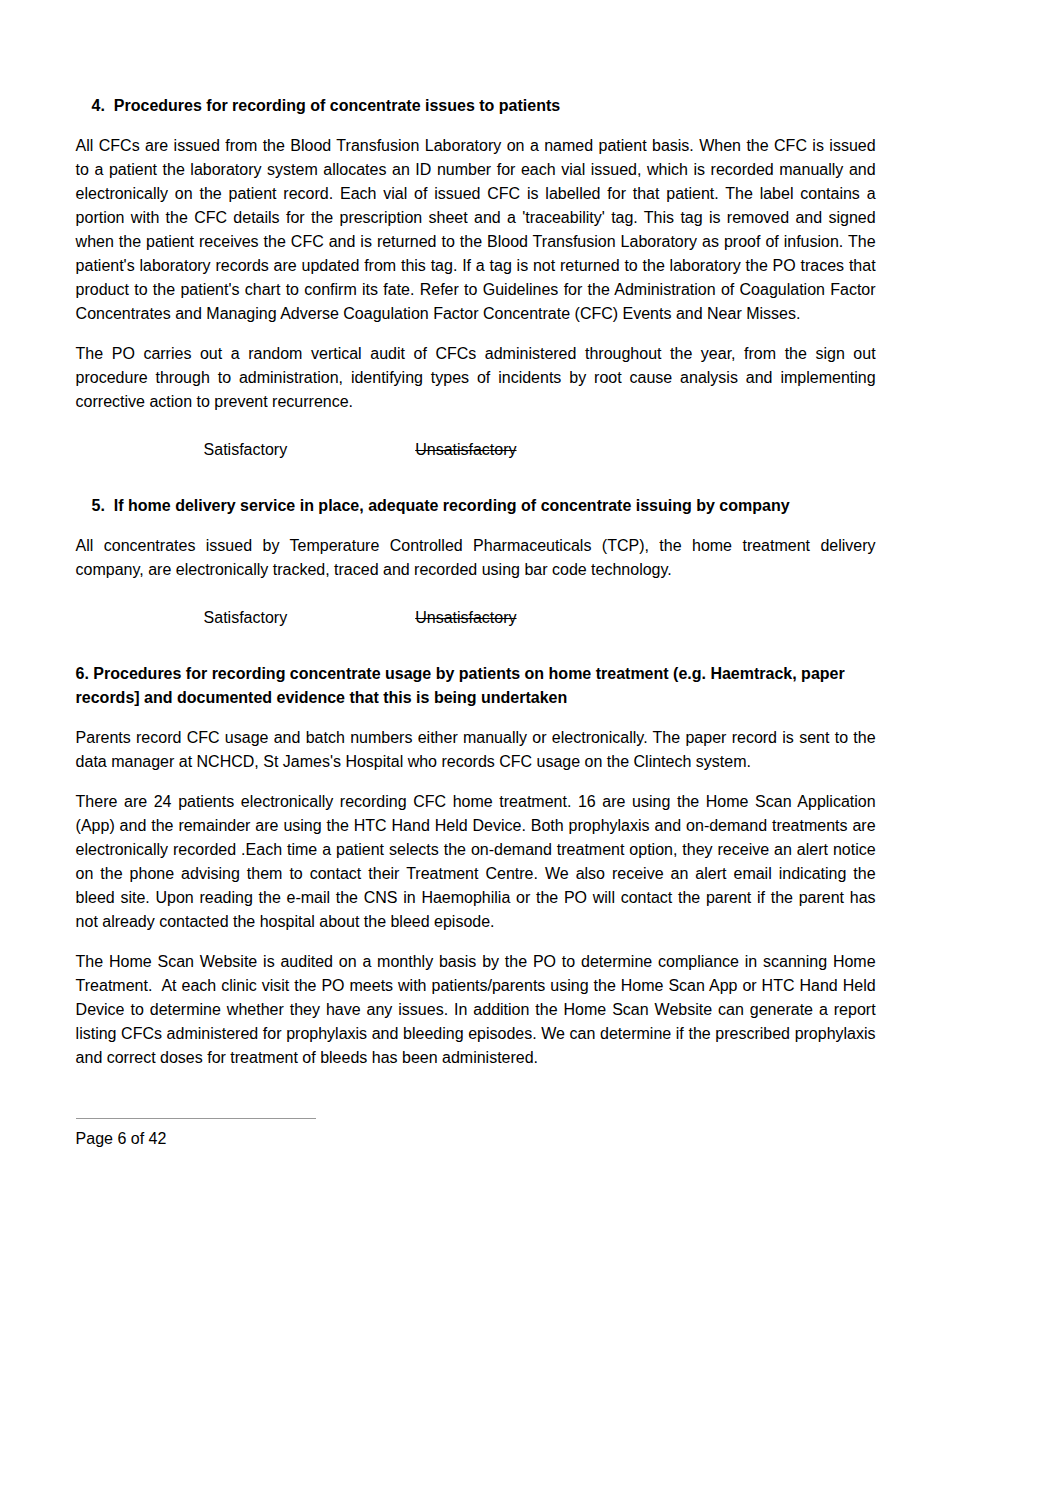4. Procedures for recording of concentrate issues to patients
All CFCs are issued from the Blood Transfusion Laboratory on a named patient basis. When the CFC is issued to a patient the laboratory system allocates an ID number for each vial issued, which is recorded manually and electronically on the patient record. Each vial of issued CFC is labelled for that patient. The label contains a portion with the CFC details for the prescription sheet and a 'traceability' tag. This tag is removed and signed when the patient receives the CFC and is returned to the Blood Transfusion Laboratory as proof of infusion. The patient's laboratory records are updated from this tag. If a tag is not returned to the laboratory the PO traces that product to the patient's chart to confirm its fate. Refer to Guidelines for the Administration of Coagulation Factor Concentrates and Managing Adverse Coagulation Factor Concentrate (CFC) Events and Near Misses.
The PO carries out a random vertical audit of CFCs administered throughout the year, from the sign out procedure through to administration, identifying types of incidents by root cause analysis and implementing corrective action to prevent recurrence.
Satisfactory Unsatisfactory
5. If home delivery service in place, adequate recording of concentrate issuing by company
All concentrates issued by Temperature Controlled Pharmaceuticals (TCP), the home treatment delivery company, are electronically tracked, traced and recorded using bar code technology.
Satisfactory Unsatisfactory
6. Procedures for recording concentrate usage by patients on home treatment (e.g. Haemtrack, paper records] and documented evidence that this is being undertaken
Parents record CFC usage and batch numbers either manually or electronically. The paper record is sent to the data manager at NCHCD, St James's Hospital who records CFC usage on the Clintech system.
There are 24 patients electronically recording CFC home treatment. 16 are using the Home Scan Application (App) and the remainder are using the HTC Hand Held Device. Both prophylaxis and on-demand treatments are electronically recorded .Each time a patient selects the on-demand treatment option, they receive an alert notice on the phone advising them to contact their Treatment Centre. We also receive an alert email indicating the bleed site. Upon reading the e-mail the CNS in Haemophilia or the PO will contact the parent if the parent has not already contacted the hospital about the bleed episode.
The Home Scan Website is audited on a monthly basis by the PO to determine compliance in scanning Home Treatment. At each clinic visit the PO meets with patients/parents using the Home Scan App or HTC Hand Held Device to determine whether they have any issues. In addition the Home Scan Website can generate a report listing CFCs administered for prophylaxis and bleeding episodes. We can determine if the prescribed prophylaxis and correct doses for treatment of bleeds has been administered.
Page 6 of 42